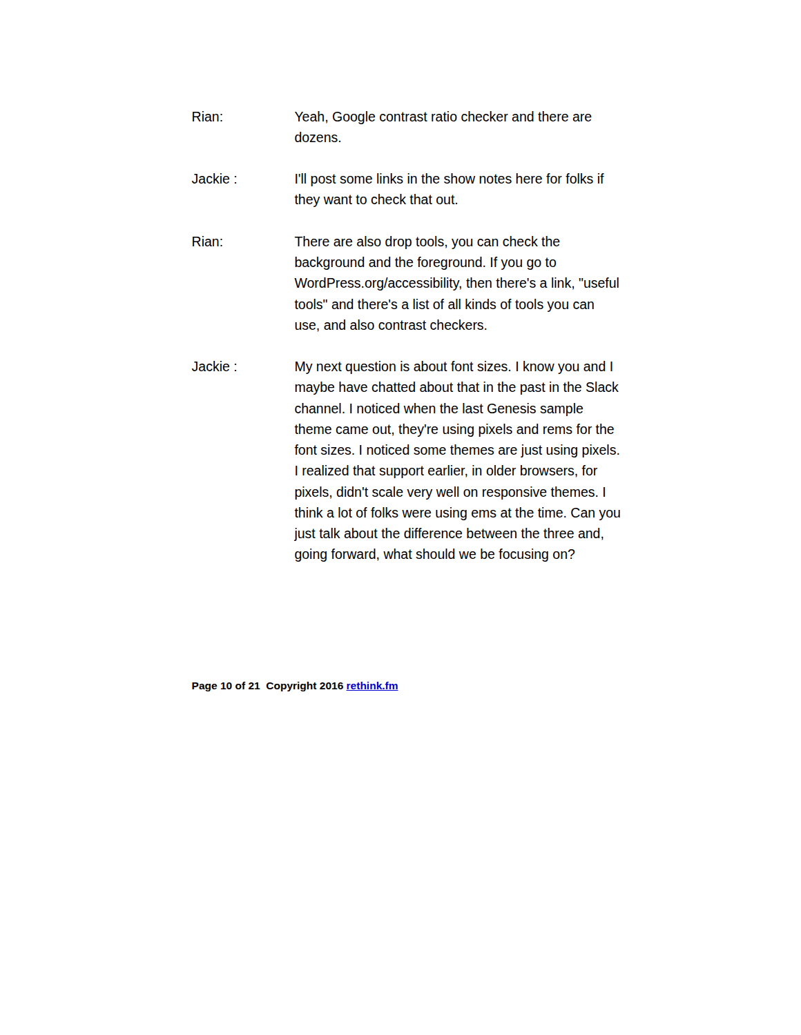| Rian: | Yeah, Google contrast ratio checker and there are dozens. |
| Jackie : | I'll post some links in the show notes here for folks if they want to check that out. |
| Rian: | There are also drop tools, you can check the background and the foreground. If you go to WordPress.org/accessibility, then there's a link, "useful tools" and there's a list of all kinds of tools you can use, and also contrast checkers. |
| Jackie : | My next question is about font sizes. I know you and I maybe have chatted about that in the past in the Slack channel. I noticed when the last Genesis sample theme came out, they're using pixels and rems for the font sizes. I noticed some themes are just using pixels. I realized that support earlier, in older browsers, for pixels, didn't scale very well on responsive themes. I think a lot of folks were using ems at the time. Can you just talk about the difference between the three and, going forward, what should we be focusing on? |
Page 10 of 21 Copyright 2016 rethink.fm